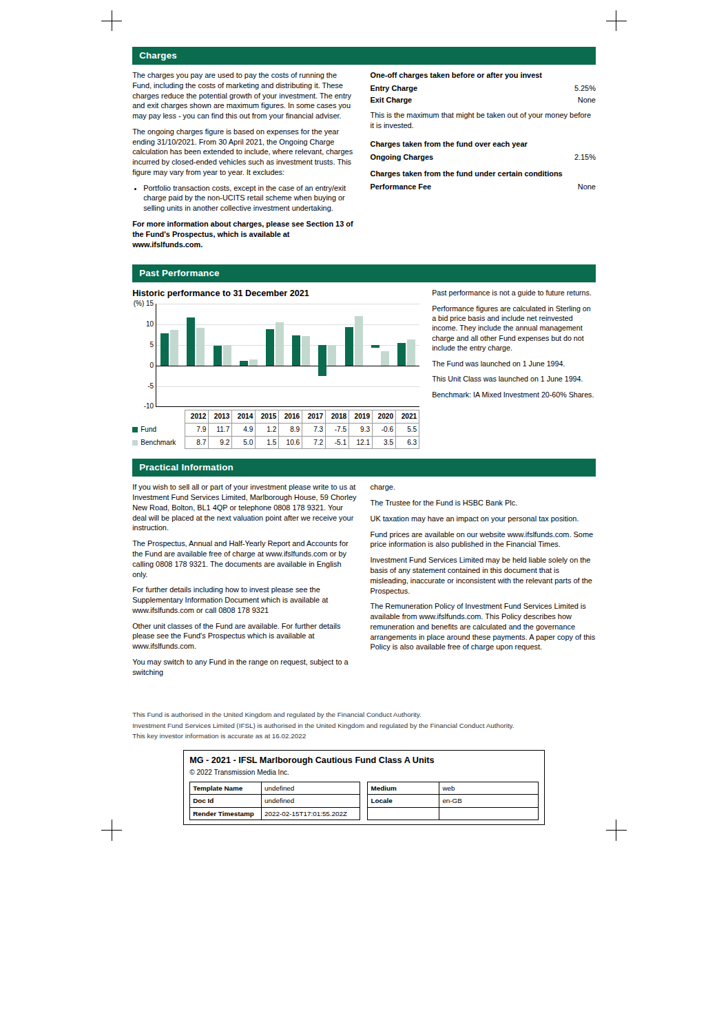Charges
The charges you pay are used to pay the costs of running the Fund, including the costs of marketing and distributing it. These charges reduce the potential growth of your investment. The entry and exit charges shown are maximum figures. In some cases you may pay less - you can find this out from your financial adviser.
The ongoing charges figure is based on expenses for the year ending 31/10/2021. From 30 April 2021, the Ongoing Charge calculation has been extended to include, where relevant, charges incurred by closed-ended vehicles such as investment trusts. This figure may vary from year to year. It excludes:
Portfolio transaction costs, except in the case of an entry/exit charge paid by the non-UCITS retail scheme when buying or selling units in another collective investment undertaking.
For more information about charges, please see Section 13 of the Fund's Prospectus, which is available at www.ifslfunds.com.
One-off charges taken before or after you invest
Entry Charge 5.25%
Exit Charge None
This is the maximum that might be taken out of your money before it is invested.
Charges taken from the fund over each year
Ongoing Charges 2.15%
Charges taken from the fund under certain conditions
Performance Fee None
Past Performance
Historic performance to 31 December 2021
(%) 15
10
5
0
-5
-10
| | 2012 | 2013 | 2014 | 2015 | 2016 | 2017 | 2018 | 2019 | 2020 | 2021 |
| --- | --- | --- | --- | --- | --- | --- | --- | --- | --- | --- |
| Fund | 7.9 | 11.7 | 4.9 | 1.2 | 8.9 | 7.3 | -7.5 | 9.3 | -0.6 | 5.5 |
| Benchmark | 8.7 | 9.2 | 5.0 | 1.5 | 10.6 | 7.2 | -5.1 | 12.1 | 3.5 | 6.3 |
Past performance is not a guide to future returns.
Performance figures are calculated in Sterling on a bid price basis and include net reinvested income. They include the annual management charge and all other Fund expenses but do not include the entry charge.
The Fund was launched on 1 June 1994.
This Unit Class was launched on 1 June 1994.
Benchmark: IA Mixed Investment 20-60% Shares.
Practical Information
If you wish to sell all or part of your investment please write to us at Investment Fund Services Limited, Marlborough House, 59 Chorley New Road, Bolton, BL1 4QP or telephone 0808 178 9321. Your deal will be placed at the next valuation point after we receive your instruction.
The Prospectus, Annual and Half-Yearly Report and Accounts for the Fund are available free of charge at www.ifslfunds.com or by calling 0808 178 9321. The documents are available in English only.
For further details including how to invest please see the Supplementary Information Document which is available at www.ifslfunds.com or call 0808 178 9321
Other unit classes of the Fund are available. For further details please see the Fund's Prospectus which is available at www.ifslfunds.com.
You may switch to any Fund in the range on request, subject to a switching
charge.
The Trustee for the Fund is HSBC Bank Plc.
UK taxation may have an impact on your personal tax position.
Fund prices are available on our website www.ifslfunds.com. Some price information is also published in the Financial Times.
Investment Fund Services Limited may be held liable solely on the basis of any statement contained in this document that is misleading, inaccurate or inconsistent with the relevant parts of the Prospectus.
The Remuneration Policy of Investment Fund Services Limited is available from www.ifslfunds.com. This Policy describes how remuneration and benefits are calculated and the governance arrangements in place around these payments. A paper copy of this Policy is also available free of charge upon request.
This Fund is authorised in the United Kingdom and regulated by the Financial Conduct Authority.
Investment Fund Services Limited (IFSL) is authorised in the United Kingdom and regulated by the Financial Conduct Authority.
This key investor information is accurate as at 16.02.2022
MG - 2021 - IFSL Marlborough Cautious Fund Class A Units
© 2022 Transmission Media Inc.
| Template Name | undefined |
| Doc Id | undefined |
| Render Timestamp | 2022-02-15T17:01:55.202Z |
| Medium | web |
| Locale | en-GB |